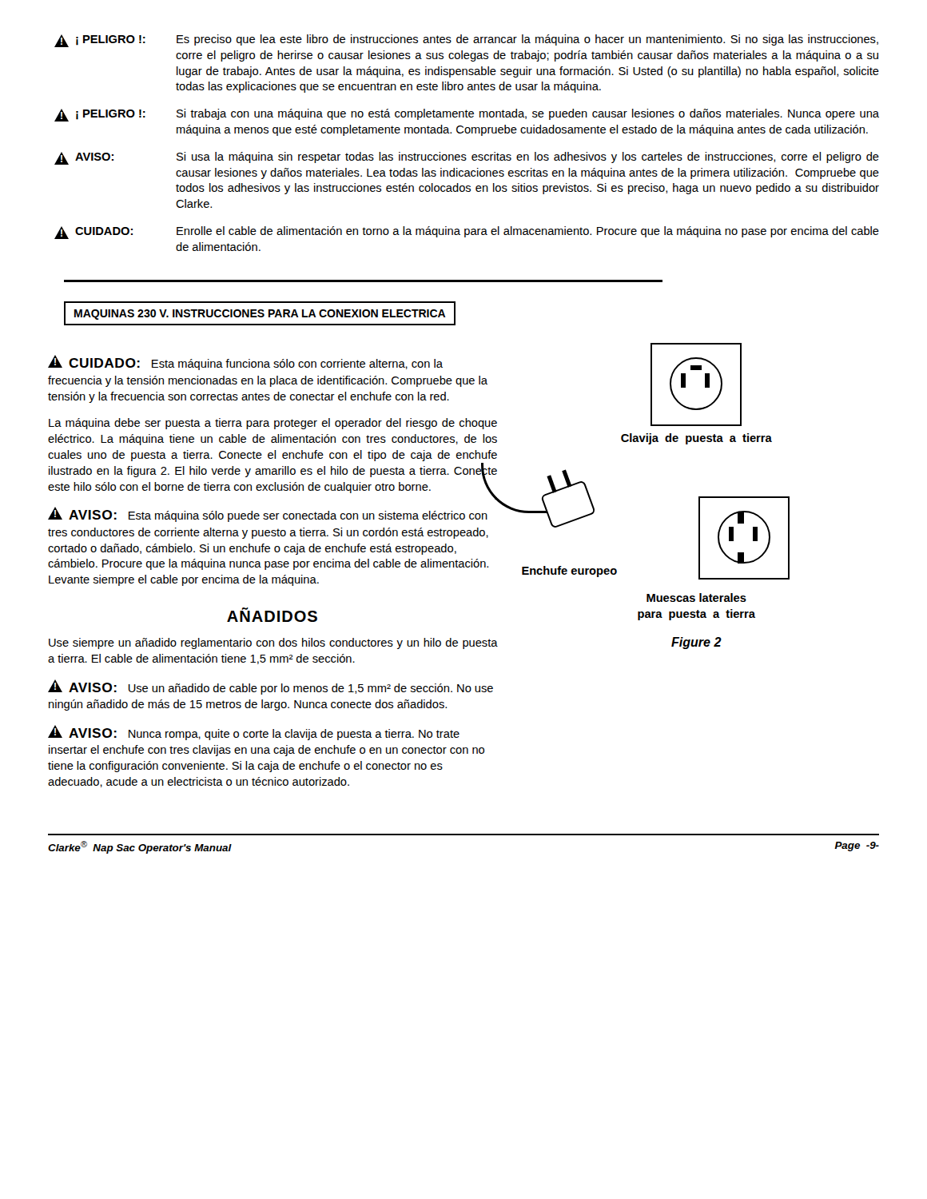¡ PELIGRO !:
Es preciso que lea este libro de instrucciones antes de arrancar la máquina o hacer un mantenimiento. Si no siga las instrucciones, corre el peligro de herirse o causar lesiones a sus colegas de trabajo; podría también causar daños materiales a la máquina o a su lugar de trabajo. Antes de usar la máquina, es indispensable seguir una formación. Si Usted (o su plantilla) no habla español, solicite todas las explicaciones que se encuentran en este libro antes de usar la máquina.
¡ PELIGRO !:
Si trabaja con una máquina que no está completamente montada, se pueden causar lesiones o daños materiales. Nunca opere una máquina a menos que esté completamente montada. Compruebe cuidadosamente el estado de la máquina antes de cada utilización.
AVISO:
Si usa la máquina sin respetar todas las instrucciones escritas en los adhesivos y los carteles de instrucciones, corre el peligro de causar lesiones y daños materiales. Lea todas las indicaciones escritas en la máquina antes de la primera utilización. Compruebe que todos los adhesivos y las instrucciones estén colocados en los sitios previstos. Si es preciso, haga un nuevo pedido a su distribuidor Clarke.
CUIDADO:
Enrolle el cable de alimentación en torno a la máquina para el almacenamiento. Procure que la máquina no pase por encima del cable de alimentación.
MAQUINAS 230 V. INSTRUCCIONES PARA LA CONEXION ELECTRICA
CUIDADO: Esta máquina funciona sólo con corriente alterna, con la frecuencia y la tensión mencionadas en la placa de identificación. Compruebe que la tensión y la frecuencia son correctas antes de conectar el enchufe con la red.
La máquina debe ser puesta a tierra para proteger el operador del riesgo de choque eléctrico. La máquina tiene un cable de alimentación con tres conductores, de los cuales uno de puesta a tierra. Conecte el enchufe con el tipo de caja de enchufe ilustrado en la figura 2. El hilo verde y amarillo es el hilo de puesta a tierra. Conecte este hilo sólo con el borne de tierra con exclusión de cualquier otro borne.
AVISO: Esta máquina sólo puede ser conectada con un sistema eléctrico con tres conductores de corriente alterna y puesto a tierra. Si un cordón está estropeado, cortado o dañado, cámbielo. Si un enchufe o caja de enchufe está estropeado, cámbielo. Procure que la máquina nunca pase por encima del cable de alimentación. Levante siempre el cable por encima de la máquina.
AÑADIDOS
Use siempre un añadido reglamentario con dos hilos conductores y un hilo de puesta a tierra. El cable de alimentación tiene 1,5 mm² de sección.
AVISO: Use un añadido de cable por lo menos de 1,5 mm² de sección. No use ningún añadido de más de 15 metros de largo. Nunca conecte dos añadidos.
AVISO: Nunca rompa, quite o corte la clavija de puesta a tierra. No trate insertar el enchufe con tres clavijas en una caja de enchufe o en un conector con no tiene la configuración conveniente. Si la caja de enchufe o el conector no es adecuado, acude a un electricista o un técnico autorizado.
Clavija de puesta a tierra
Enchufe europeo
Muescas laterales
para puesta a tierra
Figure 2
Clarke® Nap Sac Operator's Manual
Page -9-